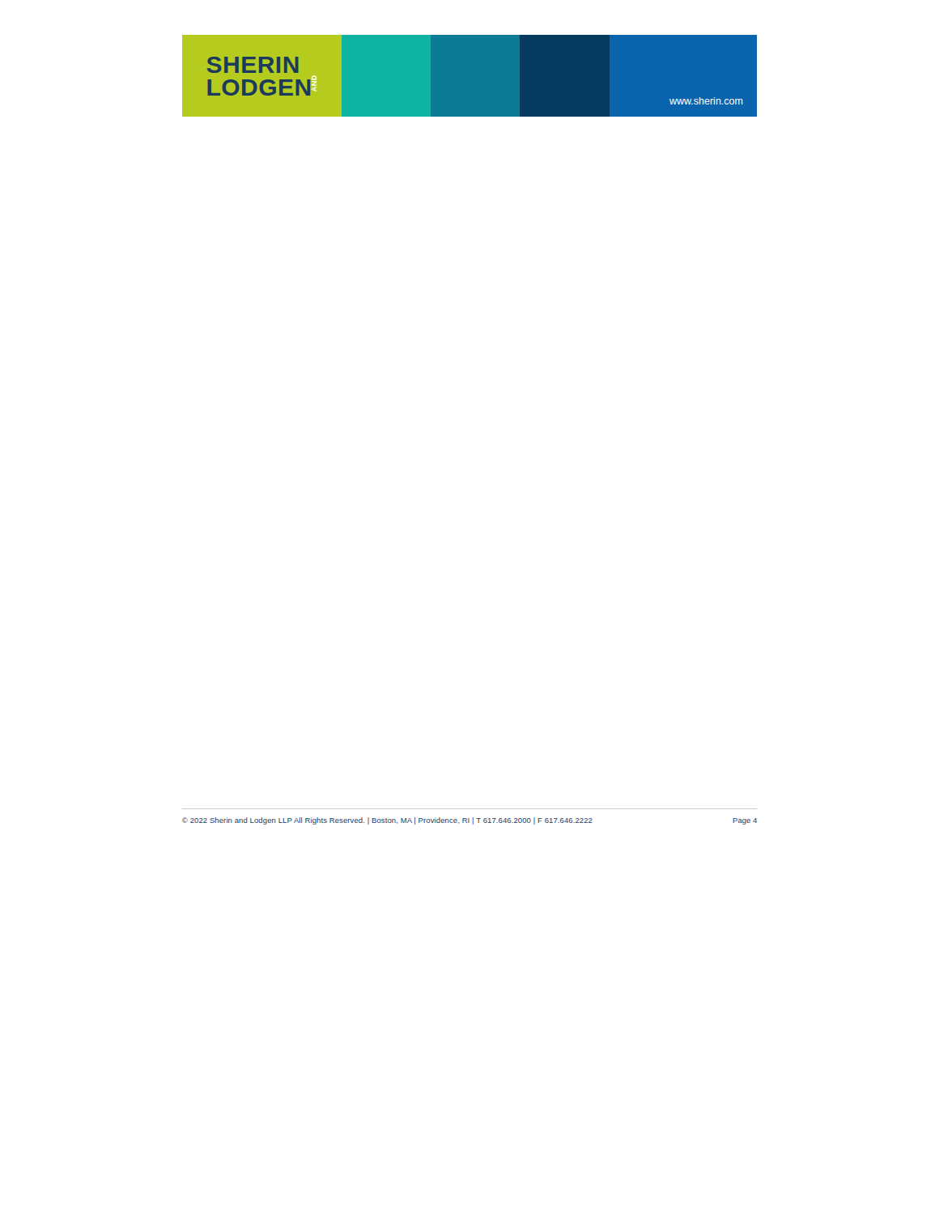SHERINAND LODGEN
www.sherin.com
© 2022 Sherin and Lodgen LLP All Rights Reserved. | Boston, MA | Providence, RI | T 617.646.2000 | F 617.646.2222
Page 4